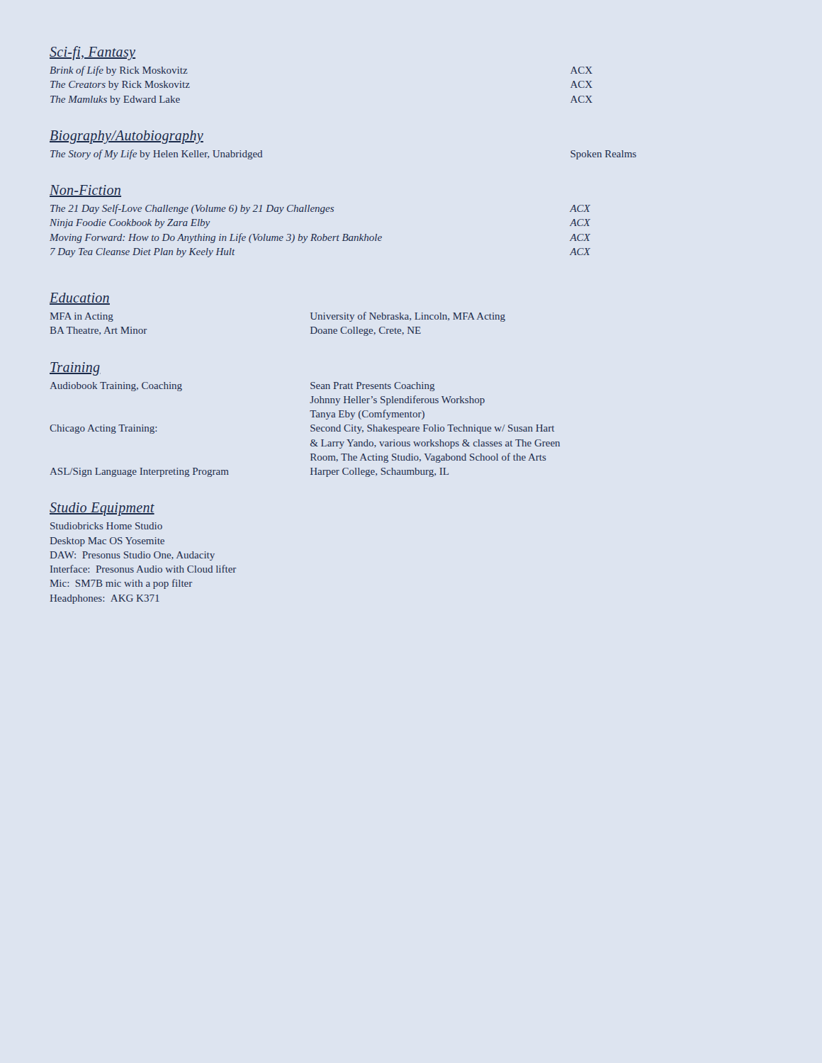Sci-fi, Fantasy
| Brink of Life by Rick Moskovitz | ACX |
| The Creators by Rick Moskovitz | ACX |
| The Mamluks by Edward Lake | ACX |
Biography/Autobiography
| The Story of My Life by Helen Keller, Unabridged | Spoken Realms |
Non-Fiction
| The 21 Day Self-Love Challenge (Volume 6) by 21 Day Challenges | ACX |
| Ninja Foodie Cookbook by Zara Elby | ACX |
| Moving Forward: How to Do Anything in Life (Volume 3) by Robert Bankhole | ACX |
| 7 Day Tea Cleanse Diet Plan by Keely Hult | ACX |
Education
| MFA in Acting | University of Nebraska, Lincoln, MFA Acting |
| BA Theatre, Art Minor | Doane College, Crete, NE |
Training
| Audiobook Training, Coaching | Sean Pratt Presents Coaching |
| | Johnny Heller’s Splendiferous Workshop |
| | Tanya Eby (Comfymentor) |
| Chicago Acting Training: | Second City, Shakespeare Folio Technique w/ Susan Hart |
| | & Larry Yando, various workshops & classes at The Green |
| | Room, The Acting Studio, Vagabond School of the Arts |
| ASL/Sign Language Interpreting Program | Harper College, Schaumburg, IL |
Studio Equipment
Studiobricks Home Studio
Desktop Mac OS Yosemite
DAW: Presonus Studio One, Audacity
Interface: Presonus Audio with Cloud lifter
Mic: SM7B mic with a pop filter
Headphones: AKG K371